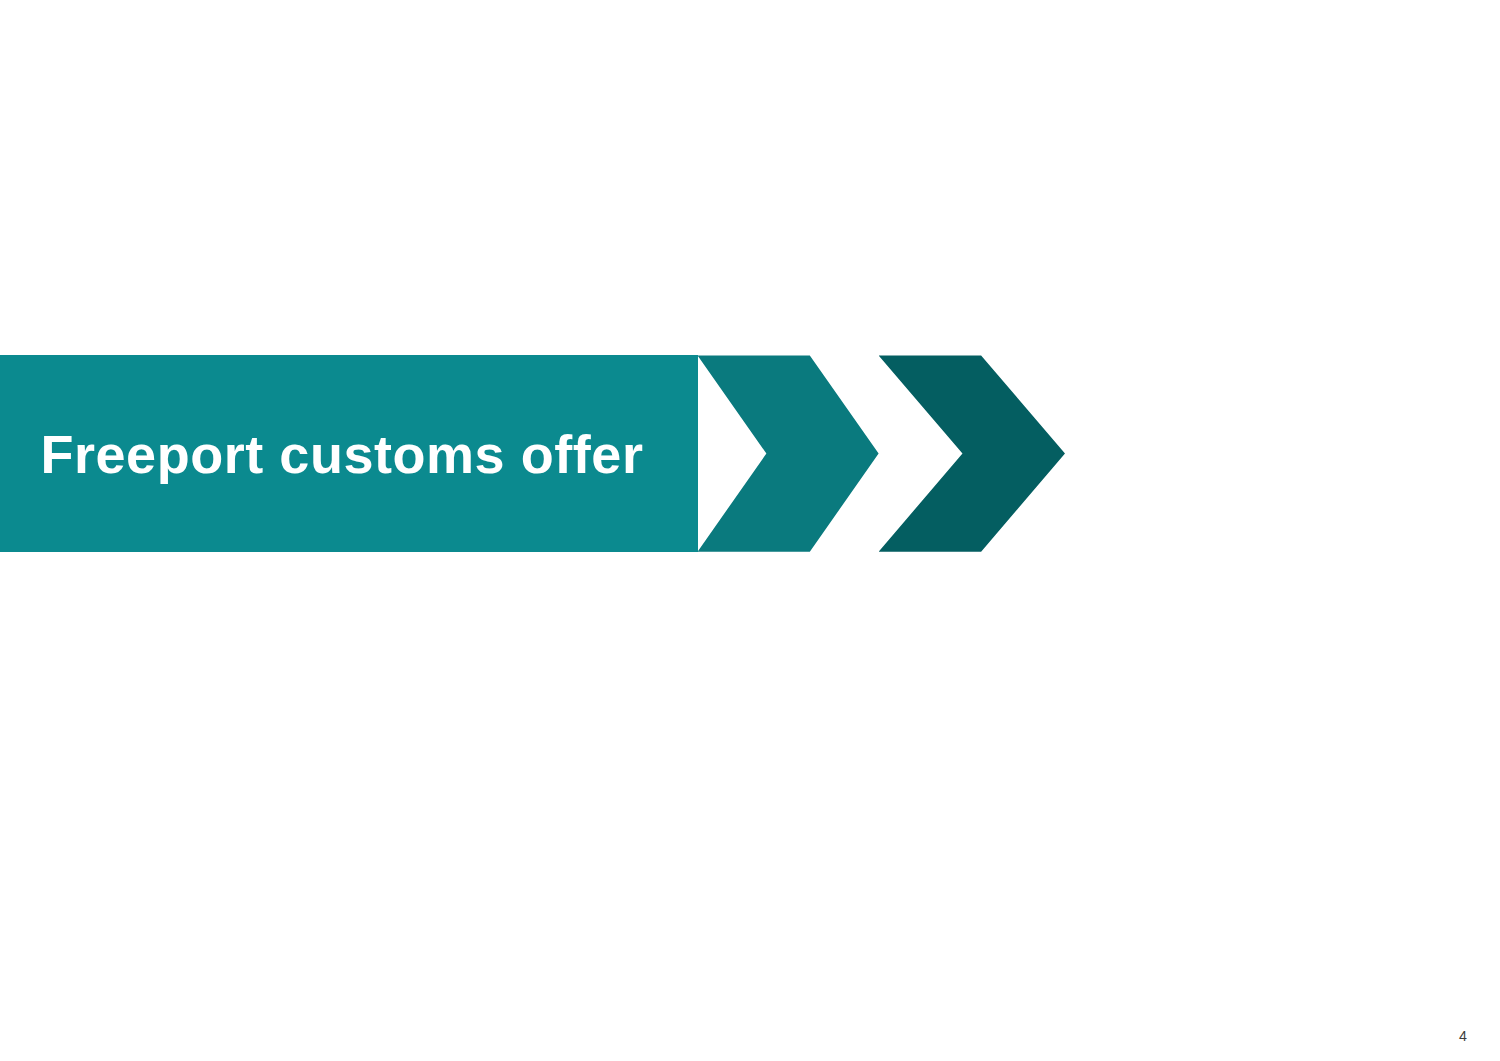Freeport customs offer
4